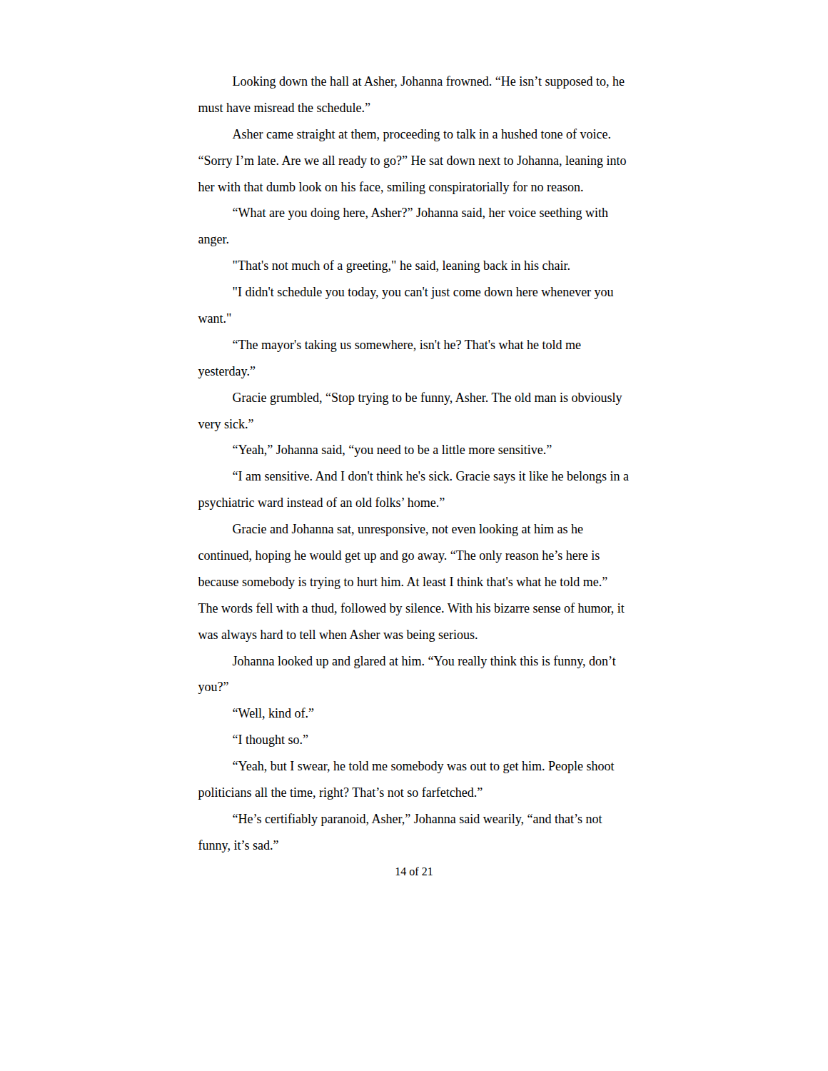Looking down the hall at Asher, Johanna frowned. “He isn’t supposed to, he must have misread the schedule.”
Asher came straight at them, proceeding to talk in a hushed tone of voice. “Sorry I’m late. Are we all ready to go?” He sat down next to Johanna, leaning into her with that dumb look on his face, smiling conspiratorially for no reason.
“What are you doing here, Asher?” Johanna said, her voice seething with anger.
"That's not much of a greeting," he said, leaning back in his chair.
"I didn't schedule you today, you can't just come down here whenever you want."
“The mayor's taking us somewhere, isn't he? That's what he told me yesterday.”
Gracie grumbled, “Stop trying to be funny, Asher. The old man is obviously very sick.”
“Yeah,” Johanna said, “you need to be a little more sensitive.”
“I am sensitive. And I don't think he's sick. Gracie says it like he belongs in a psychiatric ward instead of an old folks’ home.”
Gracie and Johanna sat, unresponsive, not even looking at him as he continued, hoping he would get up and go away. “The only reason he’s here is because somebody is trying to hurt him. At least I think that's what he told me.” The words fell with a thud, followed by silence. With his bizarre sense of humor, it was always hard to tell when Asher was being serious.
Johanna looked up and glared at him. “You really think this is funny, don’t you?”
“Well, kind of.”
“I thought so.”
“Yeah, but I swear, he told me somebody was out to get him. People shoot politicians all the time, right? That’s not so farfetched.”
“He’s certifiably paranoid, Asher,” Johanna said wearily, “and that’s not funny, it’s sad.”
14 of 21